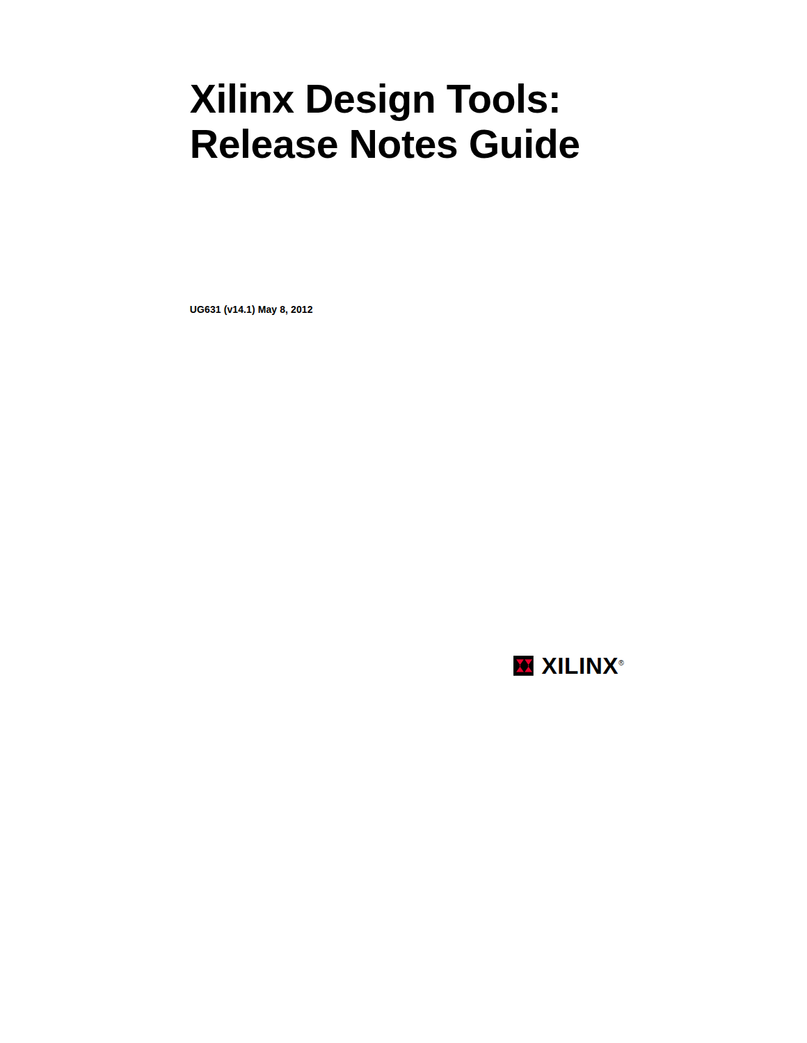Xilinx Design Tools:
Release Notes Guide
UG631 (v14.1) May 8, 2012
XILINX®